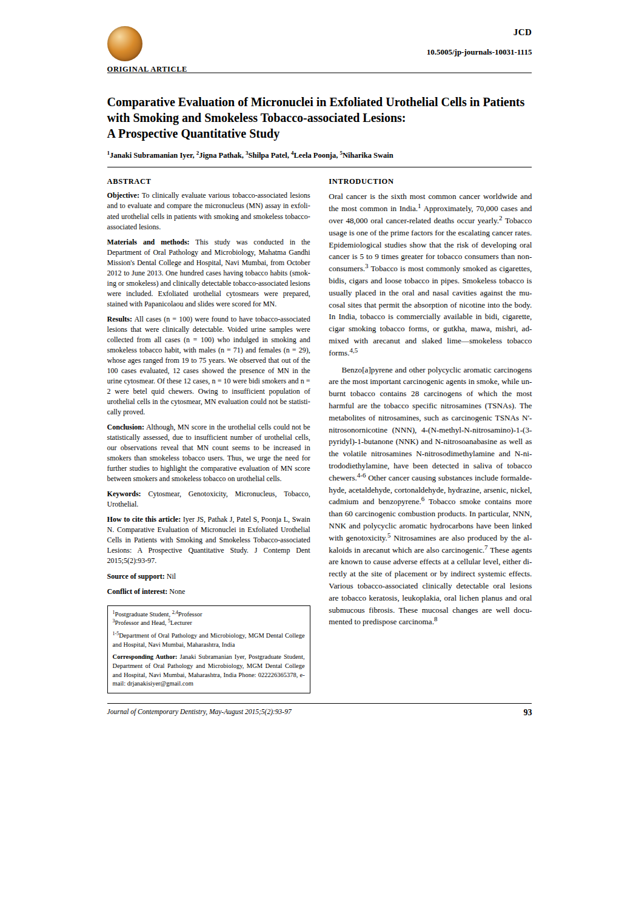JCD
10.5005/jp-journals-10031-1115
ORIGINAL ARTICLE
Comparative Evaluation of Micronuclei in Exfoliated Urothelial Cells in Patients with Smoking and Smokeless Tobacco-associated Lesions:
A Prospective Quantitative Study
1Janaki Subramanian Iyer, 2Jigna Pathak, 3Shilpa Patel, 4Leela Poonja, 5Niharika Swain
Abstract
Objective: To clinically evaluate various tobacco-associated lesions and to evaluate and compare the micronucleus (MN) assay in exfoliated urothelial cells in patients with smoking and smokeless tobacco-associated lesions.
Materials and methods: This study was conducted in the Department of Oral Pathology and Microbiology, Mahatma Gandhi Mission's Dental College and Hospital, Navi Mumbai, from October 2012 to June 2013. One hundred cases having tobacco habits (smoking or smokeless) and clinically detectable tobacco-associated lesions were included. Exfoliated urothelial cytosmears were prepared, stained with Papanicolaou and slides were scored for MN.
Results: All cases (n = 100) were found to have tobacco-associated lesions that were clinically detectable. Voided urine samples were collected from all cases (n = 100) who indulged in smoking and smokeless tobacco habit, with males (n = 71) and females (n = 29), whose ages ranged from 19 to 75 years. We observed that out of the 100 cases evaluated, 12 cases showed the presence of MN in the urine cytosmear. Of these 12 cases, n = 10 were bidi smokers and n = 2 were betel quid chewers. Owing to insufficient population of urothelial cells in the cytosmear, MN evaluation could not be statistically proved.
Conclusion: Although, MN score in the urothelial cells could not be statistically assessed, due to insufficient number of urothelial cells, our observations reveal that MN count seems to be increased in smokers than smokeless tobacco users. Thus, we urge the need for further studies to highlight the comparative evaluation of MN score between smokers and smokeless tobacco on urothelial cells.
Keywords: Cytosmear, Genotoxicity, Micronucleus, Tobacco, Urothelial.
How to cite this article: Iyer JS, Pathak J, Patel S, Poonja L, Swain N. Comparative Evaluation of Micronuclei in Exfoliated Urothelial Cells in Patients with Smoking and Smokeless Tobacco-associated Lesions: A Prospective Quantitative Study. J Contemp Dent 2015;5(2):93-97.
Source of support: Nil
Conflict of interest: None
1Postgraduate Student, 2,4Professor
3Professor and Head, 5Lecturer
1-5Department of Oral Pathology and Microbiology, MGM Dental College and Hospital, Navi Mumbai, Maharashtra, India
Corresponding Author: Janaki Subramanian Iyer, Postgraduate Student, Department of Oral Pathology and Microbiology, MGM Dental College and Hospital, Navi Mumbai, Maharashtra, India Phone: 022226365378, e-mail: drjanakisiyer@gmail.com
Introduction
Oral cancer is the sixth most common cancer worldwide and the most common in India.1 Approximately, 70,000 cases and over 48,000 oral cancer-related deaths occur yearly.2 Tobacco usage is one of the prime factors for the escalating cancer rates. Epidemiological studies show that the risk of developing oral cancer is 5 to 9 times greater for tobacco consumers than non-consumers.3 Tobacco is most commonly smoked as cigarettes, bidis, cigars and loose tobacco in pipes. Smokeless tobacco is usually placed in the oral and nasal cavities against the mucosal sites that permit the absorption of nicotine into the body. In India, tobacco is commercially available in bidi, cigarette, cigar smoking tobacco forms, or gutkha, mawa, mishri, admixed with arecanut and slaked lime—smokeless tobacco forms.4,5
Benzo[a]pyrene and other polycyclic aromatic carcinogens are the most important carcinogenic agents in smoke, while unburnt tobacco contains 28 carcinogens of which the most harmful are the tobacco specific nitrosamines (TSNAs). The metabolites of nitrosamines, such as carcinogenic TSNAs N'-nitrosonornicotine (NNN), 4-(N-methyl-N-nitrosamino)-1-(3-pyridyl)-1-butanone (NNK) and N-nitrosoanabasine as well as the volatile nitrosamines N-nitrosodimethylamine and N-nitrododiethylamine, have been detected in saliva of tobacco chewers.4-6 Other cancer causing substances include formaldehyde, acetaldehyde, cortonaldehyde, hydrazine, arsenic, nickel, cadmium and benzopyrene.6 Tobacco smoke contains more than 60 carcinogenic combustion products. In particular, NNN, NNK and polycyclic aromatic hydrocarbons have been linked with genotoxicity.5 Nitrosamines are also produced by the alkaloids in arecanut which are also carcinogenic.7 These agents are known to cause adverse effects at a cellular level, either directly at the site of placement or by indirect systemic effects. Various tobacco-associated clinically detectable oral lesions are tobacco keratosis, leukoplakia, oral lichen planus and oral submucous fibrosis. These mucosal changes are well documented to predispose carcinoma.8
Journal of Contemporary Dentistry, May-August 2015;5(2):93-97 93